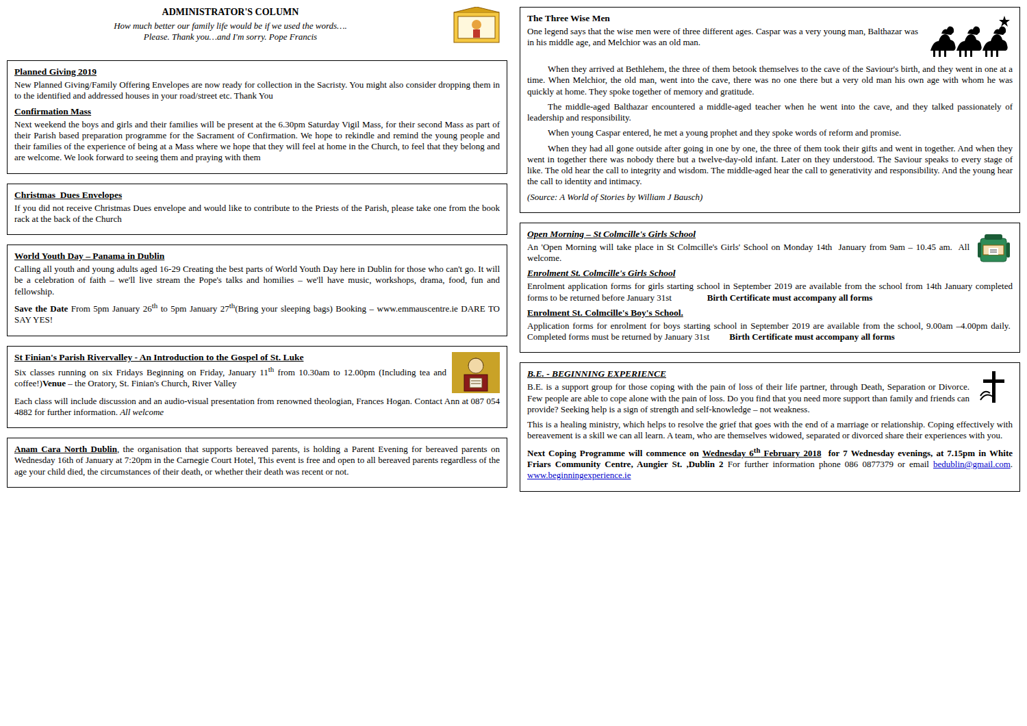ADMINISTRATOR'S COLUMN
How much better our family life would be if we used the words….
Please. Thank you…and I'm sorry. Pope Francis
Planned Giving 2019
New Planned Giving/Family Offering Envelopes are now ready for collection in the Sacristy. You might also consider dropping them in to the identified and addressed houses in your road/street etc. Thank You
Confirmation Mass
Next weekend the boys and girls and their families will be present at the 6.30pm Saturday Vigil Mass, for their second Mass as part of their Parish based preparation programme for the Sacrament of Confirmation. We hope to rekindle and remind the young people and their families of the experience of being at a Mass where we hope that they will feel at home in the Church, to feel that they belong and are welcome. We look forward to seeing them and praying with them
Christmas Dues Envelopes
If you did not receive Christmas Dues envelope and would like to contribute to the Priests of the Parish, please take one from the book rack at the back of the Church
World Youth Day – Panama in Dublin
Calling all youth and young adults aged 16-29 Creating the best parts of World Youth Day here in Dublin for those who can't go. It will be a celebration of faith – we'll live stream the Pope's talks and homilies – we'll have music, workshops, drama, food, fun and fellowship.
Save the Date From 5pm January 26th to 5pm January 27th(Bring your sleeping bags) Booking – www.emmauscentre.ie DARE TO SAY YES!
St Finian's Parish Rivervalley - An Introduction to the Gospel of St. Luke
Six classes running on six Fridays Beginning on Friday, January 11th from 10.30am to 12.00pm (Including tea and coffee!)Venue – the Oratory, St. Finian's Church, River Valley
Each class will include discussion and an audio-visual presentation from renowned theologian, Frances Hogan. Contact Ann at 087 054 4882 for further information. All welcome
Anam Cara North Dublin, the organisation that supports bereaved parents, is holding a Parent Evening for bereaved parents on Wednesday 16th of January at 7:20pm in the Carnegie Court Hotel, This event is free and open to all bereaved parents regardless of the age your child died, the circumstances of their death, or whether their death was recent or not.
The Three Wise Men
One legend says that the wise men were of three different ages. Caspar was a very young man, Balthazar was in his middle age, and Melchior was an old man.
When they arrived at Bethlehem, the three of them betook themselves to the cave of the Saviour's birth, and they went in one at a time. When Melchior, the old man, went into the cave, there was no one there but a very old man his own age with whom he was quickly at home. They spoke together of memory and gratitude.
The middle-aged Balthazar encountered a middle-aged teacher when he went into the cave, and they talked passionately of leadership and responsibility.
When young Caspar entered, he met a young prophet and they spoke words of reform and promise.
When they had all gone outside after going in one by one, the three of them took their gifts and went in together. And when they went in together there was nobody there but a twelve-day-old infant. Later on they understood. The Saviour speaks to every stage of like. The old hear the call to integrity and wisdom. The middle-aged hear the call to generativity and responsibility. And the young hear the call to identity and intimacy.
(Source: A World of Stories by William J Bausch)
Open Morning – St Colmcille's Girls School
An 'Open Morning will take place in St Colmcille's Girls' School on Monday 14th January from 9am – 10.45 am. All welcome.
Enrolment St. Colmcille's Girls School
Enrolment application forms for girls starting school in September 2019 are available from the school from 14th January completed forms to be returned before January 31st Birth Certificate must accompany all forms
Enrolment St. Colmcille's Boy's School.
Application forms for enrolment for boys starting school in September 2019 are available from the school, 9.00am –4.00pm daily. Completed forms must be returned by January 31st Birth Certificate must accompany all forms
B.E. - BEGINNING EXPERIENCE
B.E. is a support group for those coping with the pain of loss of their life partner, through Death, Separation or Divorce. Few people are able to cope alone with the pain of loss. Do you find that you need more support than family and friends can provide? Seeking help is a sign of strength and self-knowledge – not weakness.
This is a healing ministry, which helps to resolve the grief that goes with the end of a marriage or relationship. Coping effectively with bereavement is a skill we can all learn. A team, who are themselves widowed, separated or divorced share their experiences with you.
Next Coping Programme will commence on Wednesday 6th February 2018 for 7 Wednesday evenings, at 7.15pm in White Friars Community Centre, Aungier St. ,Dublin 2 For further information phone 086 0877379 or email bedublin@gmail.com. www.beginningexperience.ie